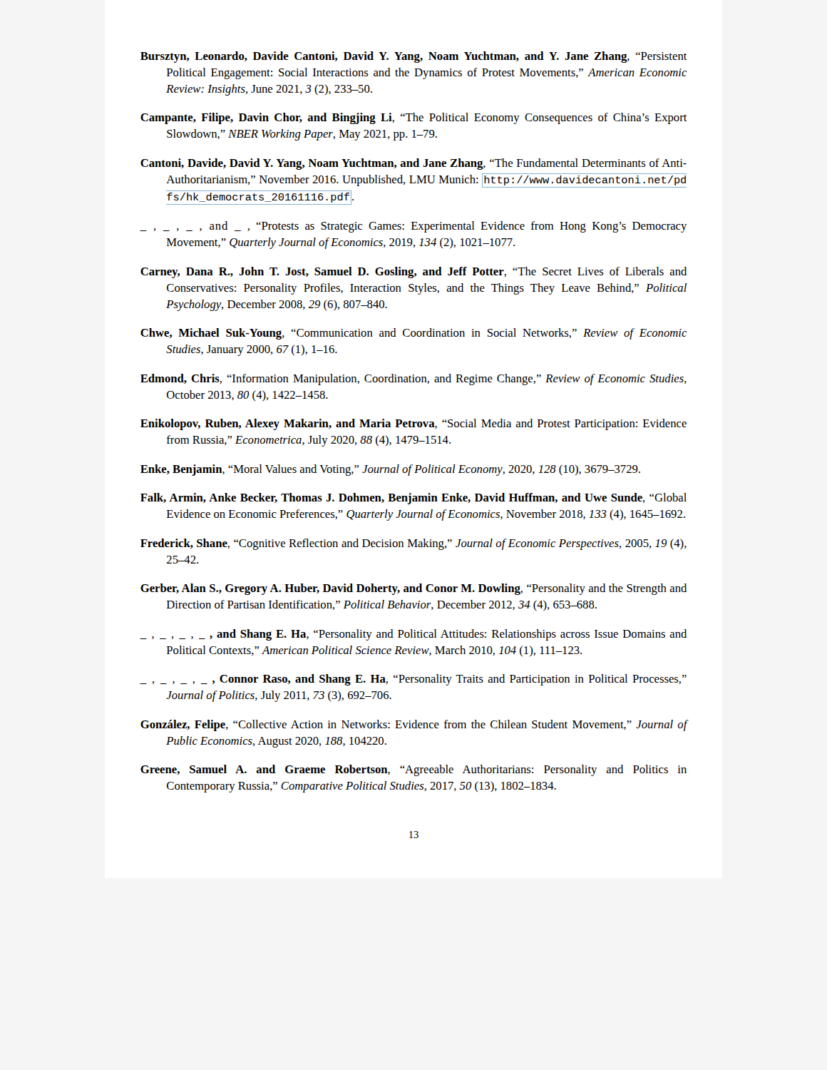Bursztyn, Leonardo, Davide Cantoni, David Y. Yang, Noam Yuchtman, and Y. Jane Zhang, “Persistent Political Engagement: Social Interactions and the Dynamics of Protest Movements,” American Economic Review: Insights, June 2021, 3 (2), 233–50.
Campante, Filipe, Davin Chor, and Bingjing Li, “The Political Economy Consequences of China’s Export Slowdown,” NBER Working Paper, May 2021, pp. 1–79.
Cantoni, Davide, David Y. Yang, Noam Yuchtman, and Jane Zhang, “The Fundamental Determinants of Anti-Authoritarianism,” November 2016. Unpublished, LMU Munich: http://www.davidecantoni.net/pdfs/hk_democrats_20161116.pdf.
_ , _ , _ , and _ , “Protests as Strategic Games: Experimental Evidence from Hong Kong’s Democracy Movement,” Quarterly Journal of Economics, 2019, 134 (2), 1021–1077.
Carney, Dana R., John T. Jost, Samuel D. Gosling, and Jeff Potter, “The Secret Lives of Liberals and Conservatives: Personality Profiles, Interaction Styles, and the Things They Leave Behind,” Political Psychology, December 2008, 29 (6), 807–840.
Chwe, Michael Suk-Young, “Communication and Coordination in Social Networks,” Review of Economic Studies, January 2000, 67 (1), 1–16.
Edmond, Chris, “Information Manipulation, Coordination, and Regime Change,” Review of Economic Studies, October 2013, 80 (4), 1422–1458.
Enikolopov, Ruben, Alexey Makarin, and Maria Petrova, “Social Media and Protest Participation: Evidence from Russia,” Econometrica, July 2020, 88 (4), 1479–1514.
Enke, Benjamin, “Moral Values and Voting,” Journal of Political Economy, 2020, 128 (10), 3679–3729.
Falk, Armin, Anke Becker, Thomas J. Dohmen, Benjamin Enke, David Huffman, and Uwe Sunde, “Global Evidence on Economic Preferences,” Quarterly Journal of Economics, November 2018, 133 (4), 1645–1692.
Frederick, Shane, “Cognitive Reflection and Decision Making,” Journal of Economic Perspectives, 2005, 19 (4), 25–42.
Gerber, Alan S., Gregory A. Huber, David Doherty, and Conor M. Dowling, “Personality and the Strength and Direction of Partisan Identification,” Political Behavior, December 2012, 34 (4), 653–688.
_ , _ , _ , _ , and Shang E. Ha, “Personality and Political Attitudes: Relationships across Issue Domains and Political Contexts,” American Political Science Review, March 2010, 104 (1), 111–123.
_ , _ , _ , _ , Connor Raso, and Shang E. Ha, “Personality Traits and Participation in Political Processes,” Journal of Politics, July 2011, 73 (3), 692–706.
González, Felipe, “Collective Action in Networks: Evidence from the Chilean Student Movement,” Journal of Public Economics, August 2020, 188, 104220.
Greene, Samuel A. and Graeme Robertson, “Agreeable Authoritarians: Personality and Politics in Contemporary Russia,” Comparative Political Studies, 2017, 50 (13), 1802–1834.
13